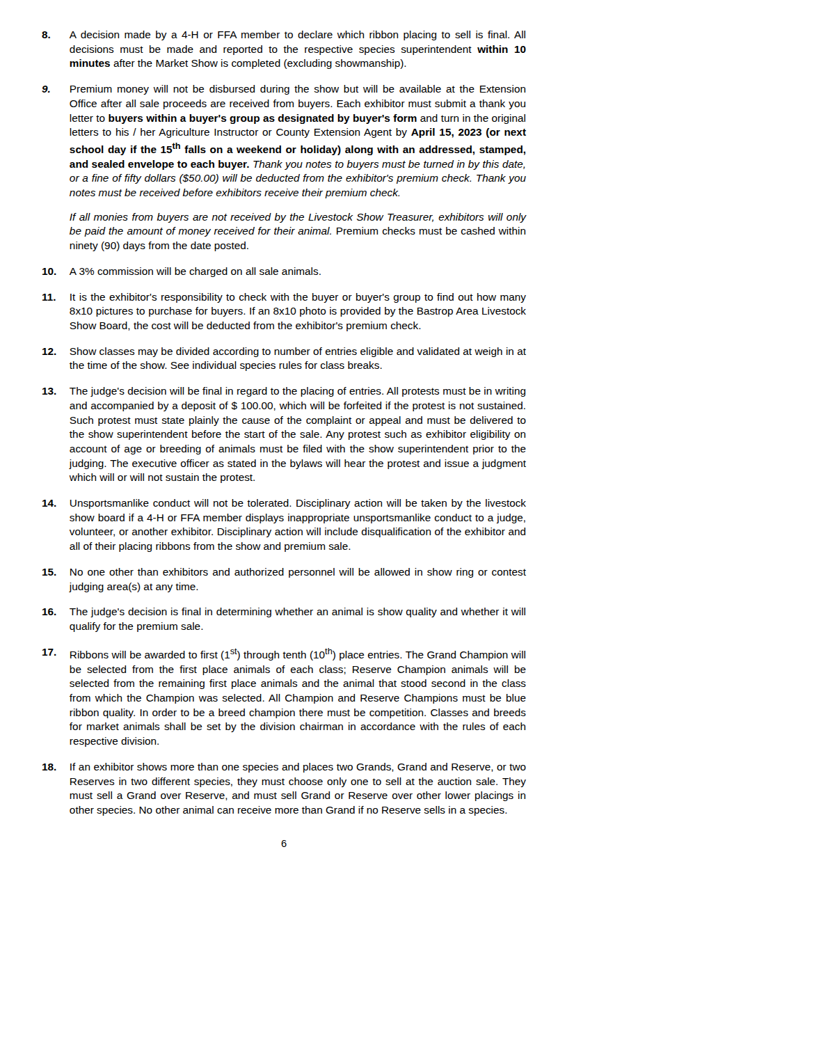8. A decision made by a 4-H or FFA member to declare which ribbon placing to sell is final. All decisions must be made and reported to the respective species superintendent within 10 minutes after the Market Show is completed (excluding showmanship).
9. Premium money will not be disbursed during the show but will be available at the Extension Office after all sale proceeds are received from buyers. Each exhibitor must submit a thank you letter to buyers within a buyer's group as designated by buyer's form and turn in the original letters to his / her Agriculture Instructor or County Extension Agent by April 15, 2023 (or next school day if the 15th falls on a weekend or holiday) along with an addressed, stamped, and sealed envelope to each buyer. Thank you notes to buyers must be turned in by this date, or a fine of fifty dollars ($50.00) will be deducted from the exhibitor's premium check. Thank you notes must be received before exhibitors receive their premium check.
If all monies from buyers are not received by the Livestock Show Treasurer, exhibitors will only be paid the amount of money received for their animal. Premium checks must be cashed within ninety (90) days from the date posted.
10. A 3% commission will be charged on all sale animals.
11. It is the exhibitor's responsibility to check with the buyer or buyer's group to find out how many 8x10 pictures to purchase for buyers. If an 8x10 photo is provided by the Bastrop Area Livestock Show Board, the cost will be deducted from the exhibitor's premium check.
12. Show classes may be divided according to number of entries eligible and validated at weigh in at the time of the show. See individual species rules for class breaks.
13. The judge's decision will be final in regard to the placing of entries. All protests must be in writing and accompanied by a deposit of $ 100.00, which will be forfeited if the protest is not sustained. Such protest must state plainly the cause of the complaint or appeal and must be delivered to the show superintendent before the start of the sale. Any protest such as exhibitor eligibility on account of age or breeding of animals must be filed with the show superintendent prior to the judging. The executive officer as stated in the bylaws will hear the protest and issue a judgment which will or will not sustain the protest.
14. Unsportsmanlike conduct will not be tolerated. Disciplinary action will be taken by the livestock show board if a 4-H or FFA member displays inappropriate unsportsmanlike conduct to a judge, volunteer, or another exhibitor. Disciplinary action will include disqualification of the exhibitor and all of their placing ribbons from the show and premium sale.
15. No one other than exhibitors and authorized personnel will be allowed in show ring or contest judging area(s) at any time.
16. The judge's decision is final in determining whether an animal is show quality and whether it will qualify for the premium sale.
17. Ribbons will be awarded to first (1st) through tenth (10th) place entries. The Grand Champion will be selected from the first place animals of each class; Reserve Champion animals will be selected from the remaining first place animals and the animal that stood second in the class from which the Champion was selected. All Champion and Reserve Champions must be blue ribbon quality. In order to be a breed champion there must be competition. Classes and breeds for market animals shall be set by the division chairman in accordance with the rules of each respective division.
18. If an exhibitor shows more than one species and places two Grands, Grand and Reserve, or two Reserves in two different species, they must choose only one to sell at the auction sale. They must sell a Grand over Reserve, and must sell Grand or Reserve over other lower placings in other species. No other animal can receive more than Grand if no Reserve sells in a species.
6